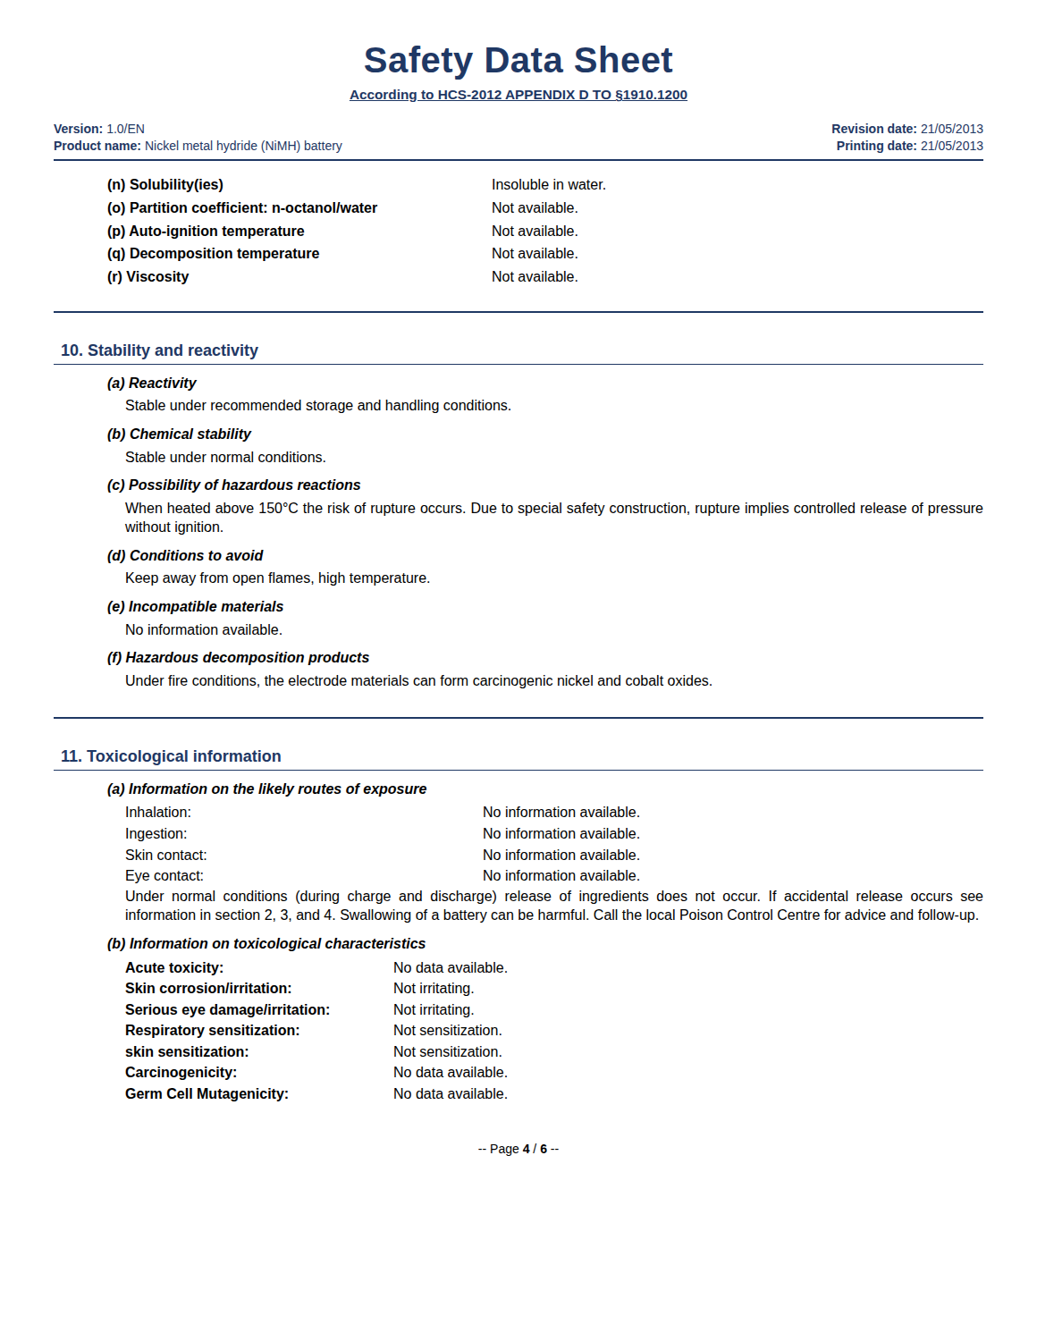Safety Data Sheet
According to HCS-2012 APPENDIX D TO §1910.1200
| Version: 1.0/EN | Revision date: 21/05/2013 |
| Product name: Nickel metal hydride (NiMH) battery | Printing date: 21/05/2013 |
| (n) Solubility(ies) | Insoluble in water. |
| (o) Partition coefficient: n-octanol/water | Not available. |
| (p) Auto-ignition temperature | Not available. |
| (q) Decomposition temperature | Not available. |
| (r) Viscosity | Not available. |
10. Stability and reactivity
(a) Reactivity
Stable under recommended storage and handling conditions.
(b) Chemical stability
Stable under normal conditions.
(c) Possibility of hazardous reactions
When heated above 150°C the risk of rupture occurs. Due to special safety construction, rupture implies controlled release of pressure without ignition.
(d) Conditions to avoid
Keep away from open flames, high temperature.
(e) Incompatible materials
No information available.
(f) Hazardous decomposition products
Under fire conditions, the electrode materials can form carcinogenic nickel and cobalt oxides.
11. Toxicological information
(a) Information on the likely routes of exposure
| Inhalation: | No information available. |
| Ingestion: | No information available. |
| Skin contact: | No information available. |
| Eye contact: | No information available. |
Under normal conditions (during charge and discharge) release of ingredients does not occur. If accidental release occurs see information in section 2, 3, and 4. Swallowing of a battery can be harmful. Call the local Poison Control Centre for advice and follow-up.
(b) Information on toxicological characteristics
| Acute toxicity: | No data available. |
| Skin corrosion/irritation: | Not irritating. |
| Serious eye damage/irritation: | Not irritating. |
| Respiratory sensitization: | Not sensitization. |
| skin sensitization: | Not sensitization. |
| Carcinogenicity: | No data available. |
| Germ Cell Mutagenicity: | No data available. |
-- Page 4 / 6 --